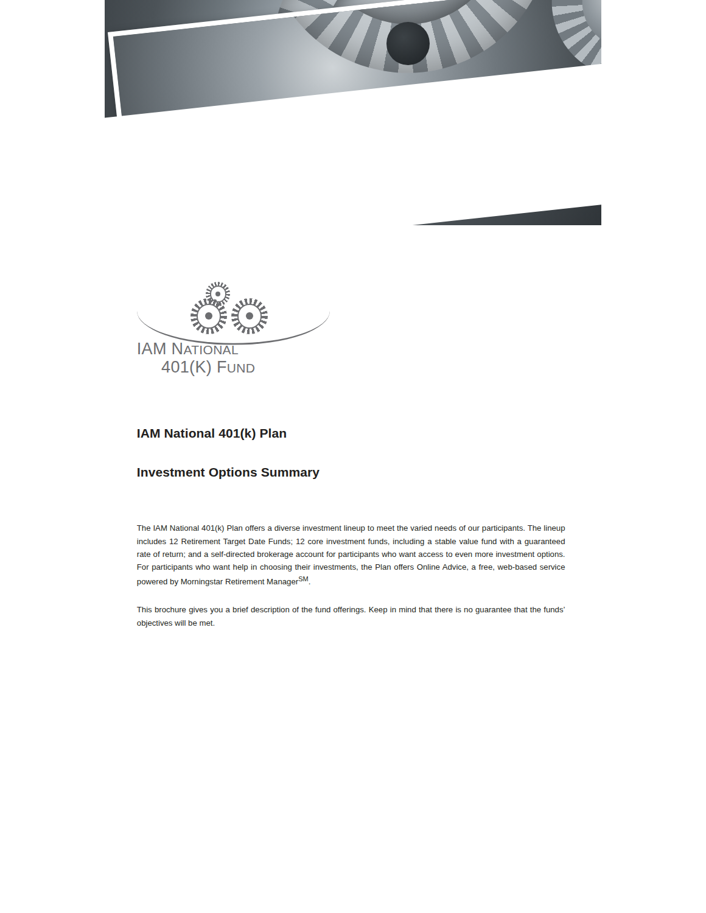IAM NATIONAL
401(K) FUND
IAM National 401(k) Plan
Investment Options Summary
The IAM National 401(k) Plan offers a diverse investment lineup to meet the varied needs of our participants. The lineup includes 12 Retirement Target Date Funds; 12 core investment funds, including a stable value fund with a guaranteed rate of return; and a self-directed brokerage account for participants who want access to even more investment options. For participants who want help in choosing their investments, the Plan offers Online Advice, a free, web-based service powered by Morningstar Retirement ManagerSM.
This brochure gives you a brief description of the fund offerings. Keep in mind that there is no guarantee that the funds’ objectives will be met.